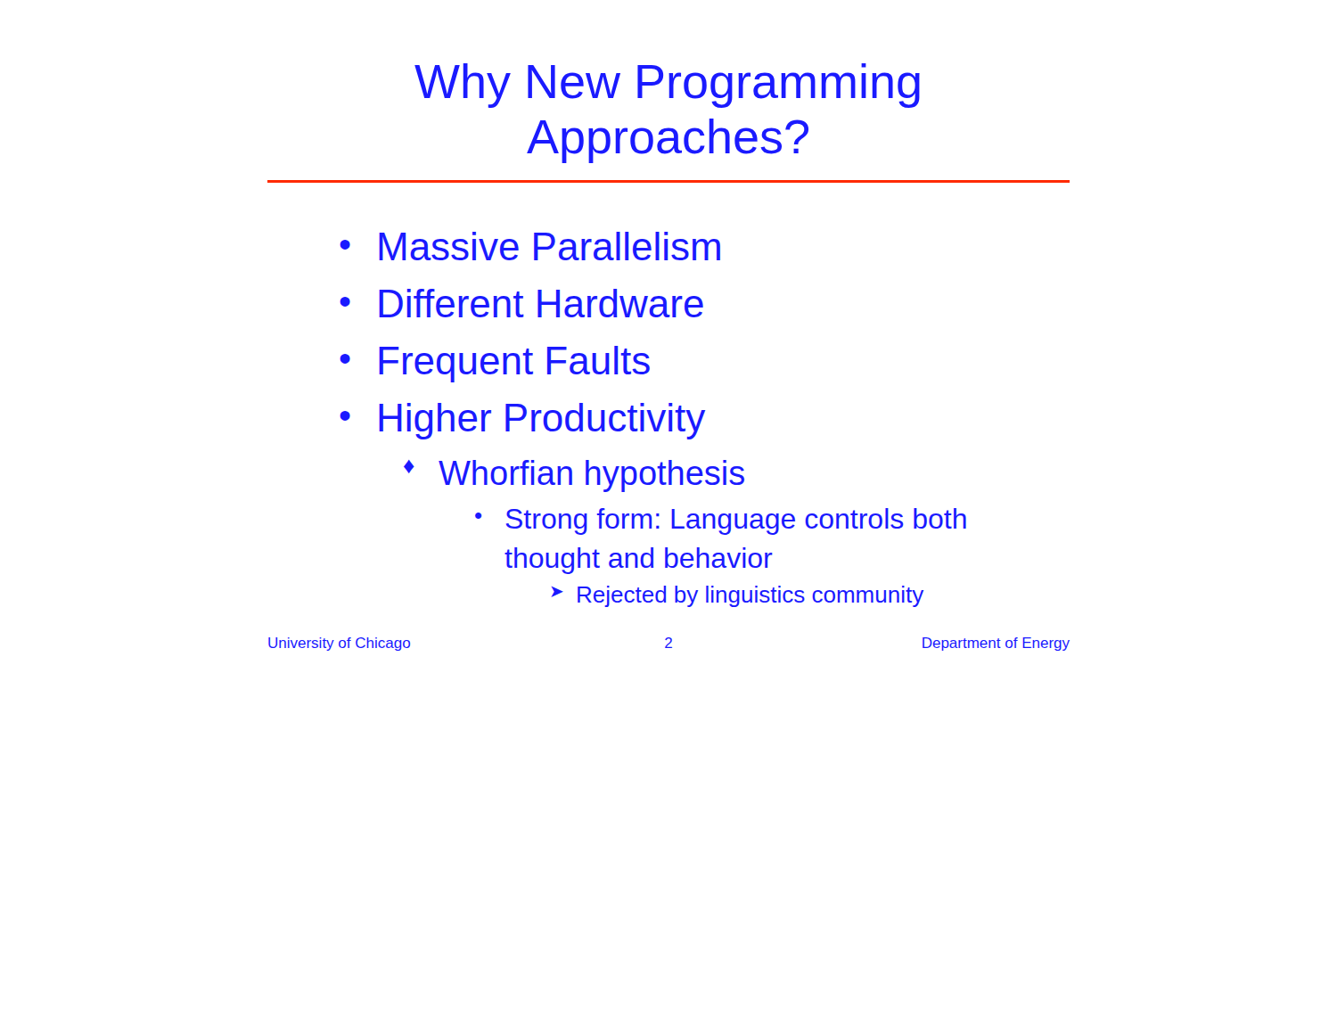Why New Programming
Approaches?
Massive Parallelism
Different Hardware
Frequent Faults
Higher Productivity
Whorfian hypothesis
Strong form: Language controls both thought and behavior
Rejected by linguistics community
University of Chicago 2 Department of Energy